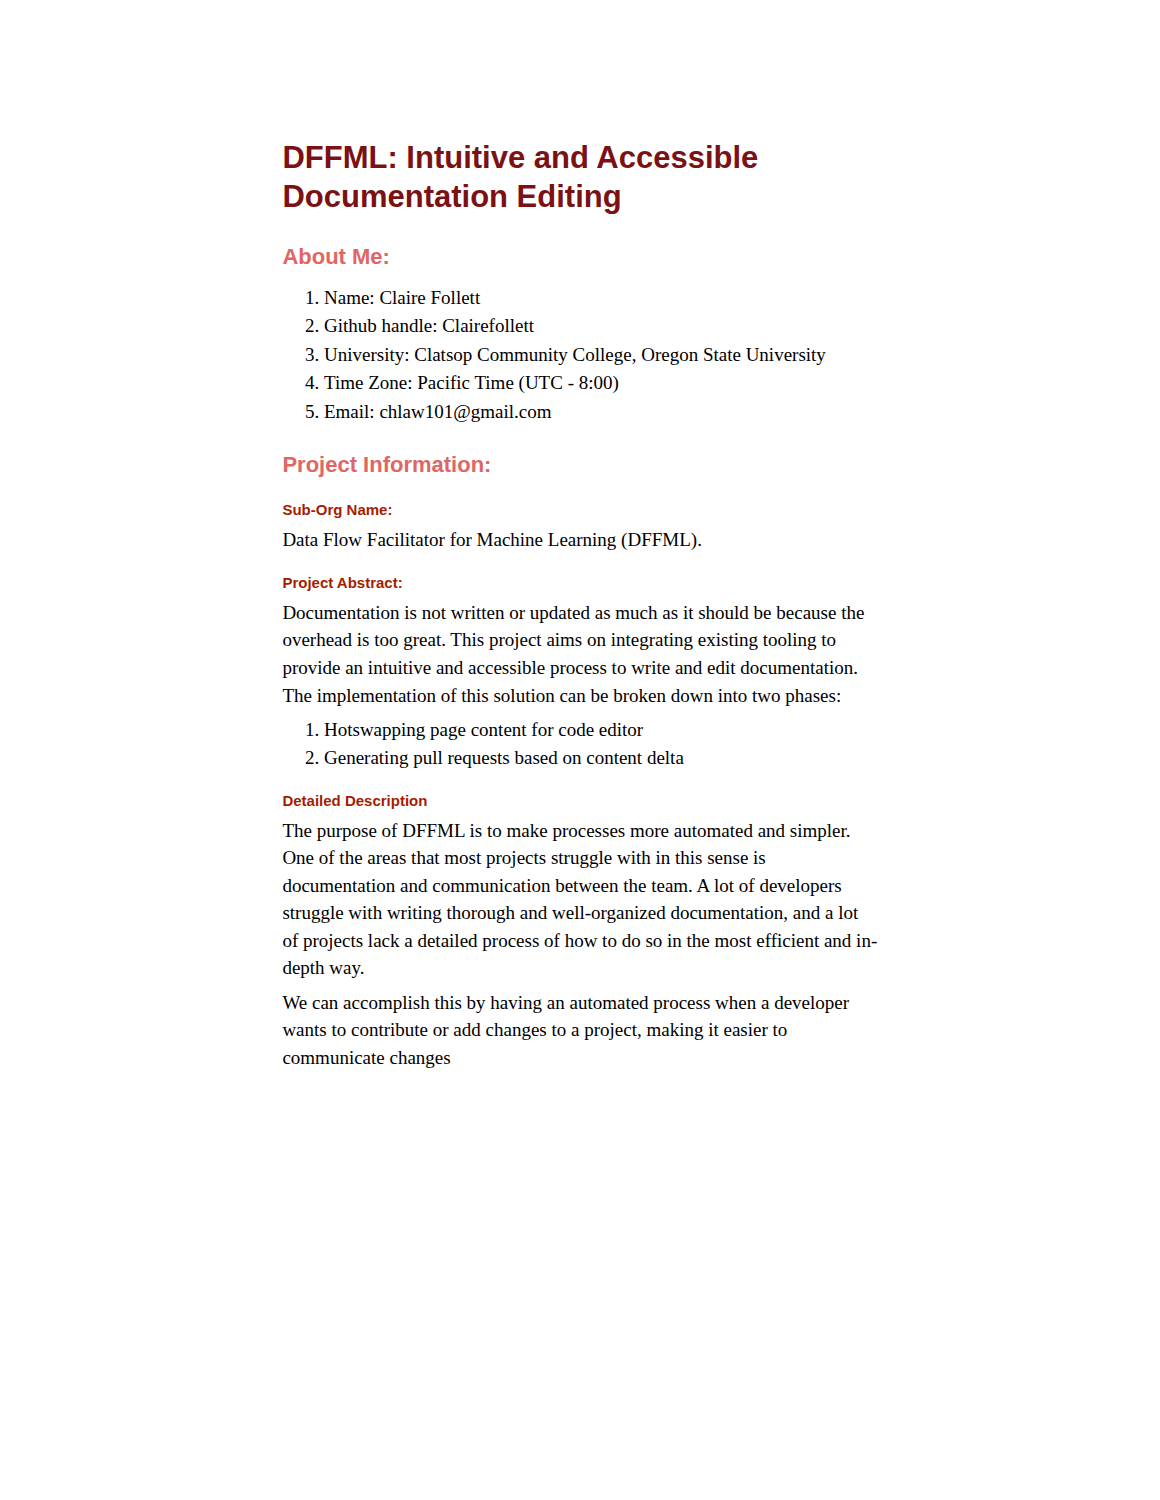DFFML: Intuitive and Accessible Documentation Editing
About Me:
Name: Claire Follett
Github handle: Clairefollett
University: Clatsop Community College, Oregon State University
Time Zone: Pacific Time (UTC - 8:00)
Email: chlaw101@gmail.com
Project Information:
Sub-Org Name:
Data Flow Facilitator for Machine Learning (DFFML).
Project Abstract:
Documentation is not written or updated as much as it should be because the overhead is too great. This project aims on integrating existing tooling to provide an intuitive and accessible process to write and edit documentation. The implementation of this solution can be broken down into two phases:
Hotswapping page content for code editor
Generating pull requests based on content delta
Detailed Description
The purpose of DFFML is to make processes more automated and simpler. One of the areas that most projects struggle with in this sense is documentation and communication between the team. A lot of developers struggle with writing thorough and well-organized documentation, and a lot of projects lack a detailed process of how to do so in the most efficient and in-depth way.
We can accomplish this by having an automated process when a developer wants to contribute or add changes to a project, making it easier to communicate changes